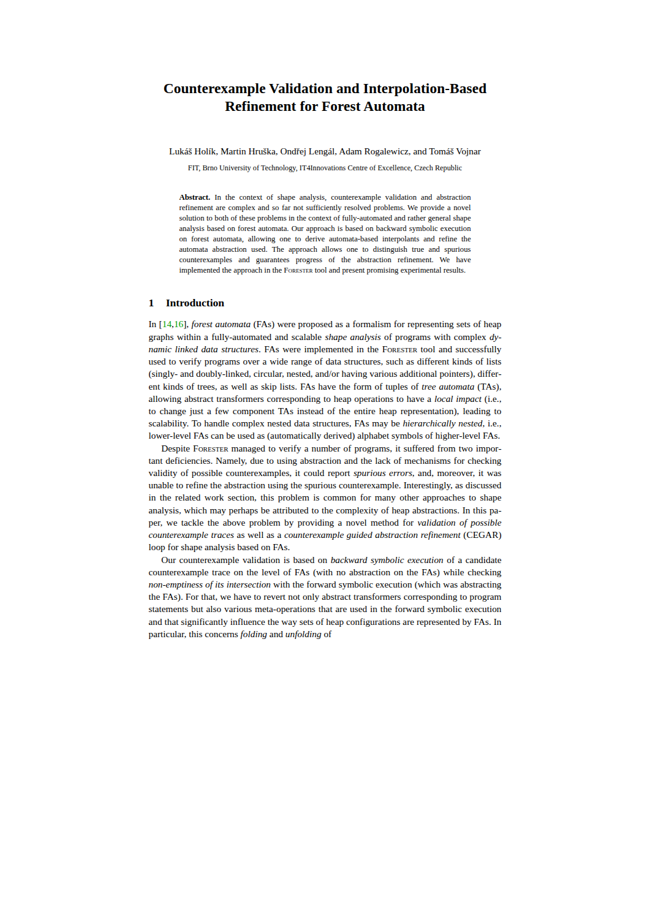Counterexample Validation and Interpolation-Based
Refinement for Forest Automata
Lukáš Holík, Martin Hruška, Ondřej Lengál, Adam Rogalewicz, and Tomáš Vojnar
FIT, Brno University of Technology, IT4Innovations Centre of Excellence, Czech Republic
Abstract. In the context of shape analysis, counterexample validation and abstraction refinement are complex and so far not sufficiently resolved problems. We provide a novel solution to both of these problems in the context of fully-automated and rather general shape analysis based on forest automata. Our approach is based on backward symbolic execution on forest automata, allowing one to derive automata-based interpolants and refine the automata abstraction used. The approach allows one to distinguish true and spurious counterexamples and guarantees progress of the abstraction refinement. We have implemented the approach in the Forester tool and present promising experimental results.
1 Introduction
In [14,16], forest automata (FAs) were proposed as a formalism for representing sets of heap graphs within a fully-automated and scalable shape analysis of programs with complex dynamic linked data structures. FAs were implemented in the Forester tool and successfully used to verify programs over a wide range of data structures, such as different kinds of lists (singly- and doubly-linked, circular, nested, and/or having various additional pointers), different kinds of trees, as well as skip lists. FAs have the form of tuples of tree automata (TAs), allowing abstract transformers corresponding to heap operations to have a local impact (i.e., to change just a few component TAs instead of the entire heap representation), leading to scalability. To handle complex nested data structures, FAs may be hierarchically nested, i.e., lower-level FAs can be used as (automatically derived) alphabet symbols of higher-level FAs.
Despite Forester managed to verify a number of programs, it suffered from two important deficiencies. Namely, due to using abstraction and the lack of mechanisms for checking validity of possible counterexamples, it could report spurious errors, and, moreover, it was unable to refine the abstraction using the spurious counterexample. Interestingly, as discussed in the related work section, this problem is common for many other approaches to shape analysis, which may perhaps be attributed to the complexity of heap abstractions. In this paper, we tackle the above problem by providing a novel method for validation of possible counterexample traces as well as a counterexample guided abstraction refinement (CEGAR) loop for shape analysis based on FAs.
Our counterexample validation is based on backward symbolic execution of a candidate counterexample trace on the level of FAs (with no abstraction on the FAs) while checking non-emptiness of its intersection with the forward symbolic execution (which was abstracting the FAs). For that, we have to revert not only abstract transformers corresponding to program statements but also various meta-operations that are used in the forward symbolic execution and that significantly influence the way sets of heap configurations are represented by FAs. In particular, this concerns folding and unfolding of